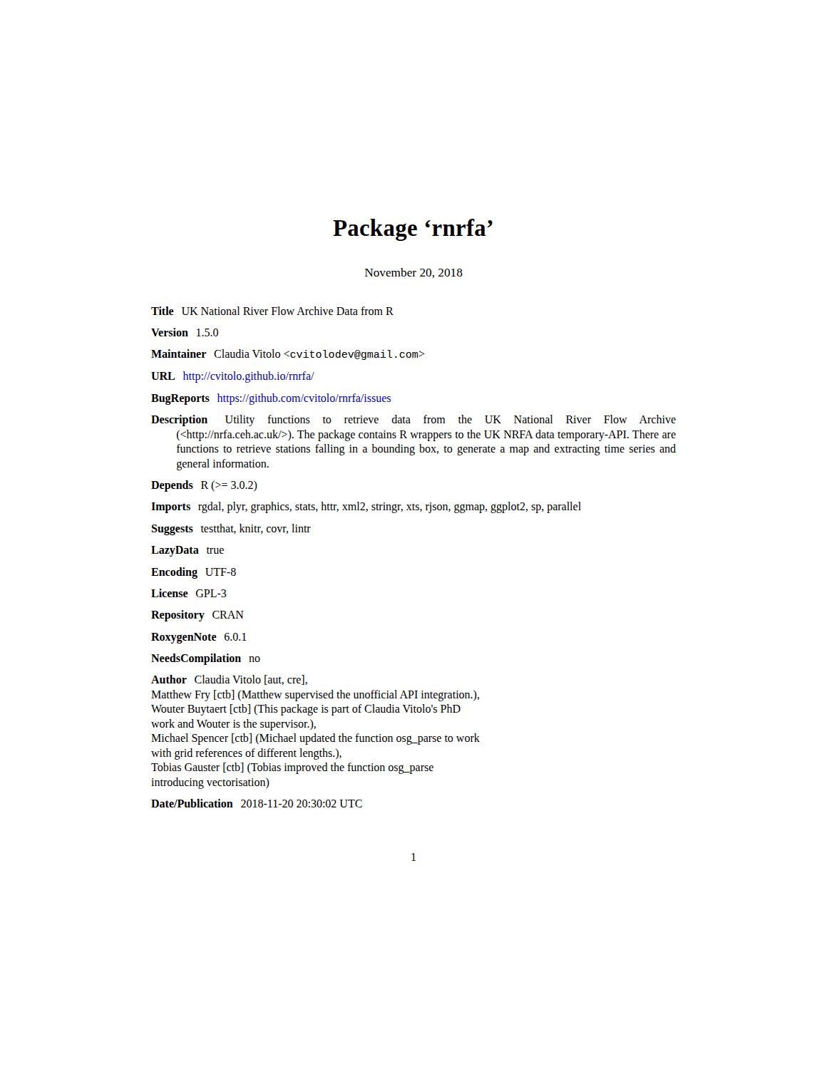Package ‘rnrfa’
November 20, 2018
Title
UK National River Flow Archive Data from R
Version
1.5.0
Maintainer
Claudia Vitolo <cvitolodev@gmail.com>
URL
http://cvitolo.github.io/rnrfa/
BugReports
https://github.com/cvitolo/rnrfa/issues
Description
Utility functions to retrieve data from the UK National River Flow Archive (<http://nrfa.ceh.ac.uk/>). The package contains R wrappers to the UK NRFA data temporary-API. There are functions to retrieve stations falling in a bounding box, to generate a map and extracting time series and general information.
Depends
R (>= 3.0.2)
Imports
rgdal, plyr, graphics, stats, httr, xml2, stringr, xts, rjson, ggmap, ggplot2, sp, parallel
Suggests
testthat, knitr, covr, lintr
LazyData
true
Encoding
UTF-8
License
GPL-3
Repository
CRAN
RoxygenNote
6.0.1
NeedsCompilation
no
Author
Claudia Vitolo [aut, cre], Matthew Fry [ctb] (Matthew supervised the unofficial API integration.), Wouter Buytaert [ctb] (This package is part of Claudia Vitolo's PhD work and Wouter is the supervisor.), Michael Spencer [ctb] (Michael updated the function osg_parse to work with grid references of different lengths.), Tobias Gauster [ctb] (Tobias improved the function osg_parse introducing vectorisation)
Date/Publication
2018-11-20 20:30:02 UTC
1